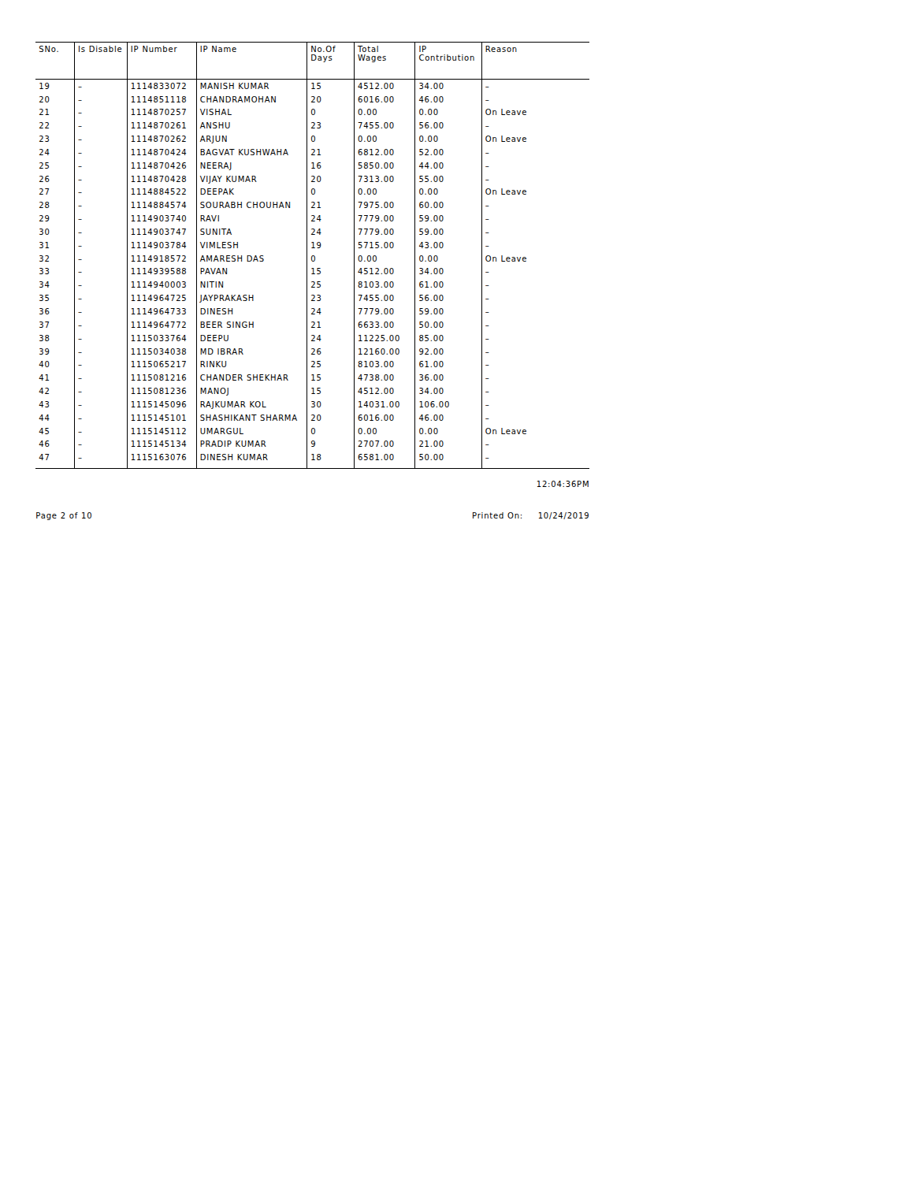| SNo. | Is Disable | IP Number | IP Name | No.Of Days | Total Wages | IP Contribution | Reason |
| --- | --- | --- | --- | --- | --- | --- | --- |
| 19 | – | 1114833072 | MANISH KUMAR | 15 | 4512.00 | 34.00 | – |
| 20 | – | 1114851118 | CHANDRAMOHAN | 20 | 6016.00 | 46.00 | – |
| 21 | – | 1114870257 | VISHAL | 0 | 0.00 | 0.00 | On Leave |
| 22 | – | 1114870261 | ANSHU | 23 | 7455.00 | 56.00 | – |
| 23 | – | 1114870262 | ARJUN | 0 | 0.00 | 0.00 | On Leave |
| 24 | – | 1114870424 | BAGVAT KUSHWAHA | 21 | 6812.00 | 52.00 | – |
| 25 | – | 1114870426 | NEERAJ | 16 | 5850.00 | 44.00 | – |
| 26 | – | 1114870428 | VIJAY KUMAR | 20 | 7313.00 | 55.00 | – |
| 27 | – | 1114884522 | DEEPAK | 0 | 0.00 | 0.00 | On Leave |
| 28 | – | 1114884574 | SOURABH CHOUHAN | 21 | 7975.00 | 60.00 | – |
| 29 | – | 1114903740 | RAVI | 24 | 7779.00 | 59.00 | – |
| 30 | – | 1114903747 | SUNITA | 24 | 7779.00 | 59.00 | – |
| 31 | – | 1114903784 | VIMLESH | 19 | 5715.00 | 43.00 | – |
| 32 | – | 1114918572 | AMARESH DAS | 0 | 0.00 | 0.00 | On Leave |
| 33 | – | 1114939588 | PAVAN | 15 | 4512.00 | 34.00 | – |
| 34 | – | 1114940003 | NITIN | 25 | 8103.00 | 61.00 | – |
| 35 | – | 1114964725 | JAYPRAKASH | 23 | 7455.00 | 56.00 | – |
| 36 | – | 1114964733 | DINESH | 24 | 7779.00 | 59.00 | – |
| 37 | – | 1114964772 | BEER SINGH | 21 | 6633.00 | 50.00 | – |
| 38 | – | 1115033764 | DEEPU | 24 | 11225.00 | 85.00 | – |
| 39 | – | 1115034038 | MD IBRAR | 26 | 12160.00 | 92.00 | – |
| 40 | – | 1115065217 | RINKU | 25 | 8103.00 | 61.00 | – |
| 41 | – | 1115081216 | CHANDER SHEKHAR | 15 | 4738.00 | 36.00 | – |
| 42 | – | 1115081236 | MANOJ | 15 | 4512.00 | 34.00 | – |
| 43 | – | 1115145096 | RAJKUMAR KOL | 30 | 14031.00 | 106.00 | – |
| 44 | – | 1115145101 | SHASHIKANT SHARMA | 20 | 6016.00 | 46.00 | – |
| 45 | – | 1115145112 | UMARGUL | 0 | 0.00 | 0.00 | On Leave |
| 46 | – | 1115145134 | PRADIP KUMAR | 9 | 2707.00 | 21.00 | – |
| 47 | – | 1115163076 | DINESH KUMAR | 18 | 6581.00 | 50.00 | – |
12:04:36PM
Page 2 of 10
Printed On: 10/24/2019